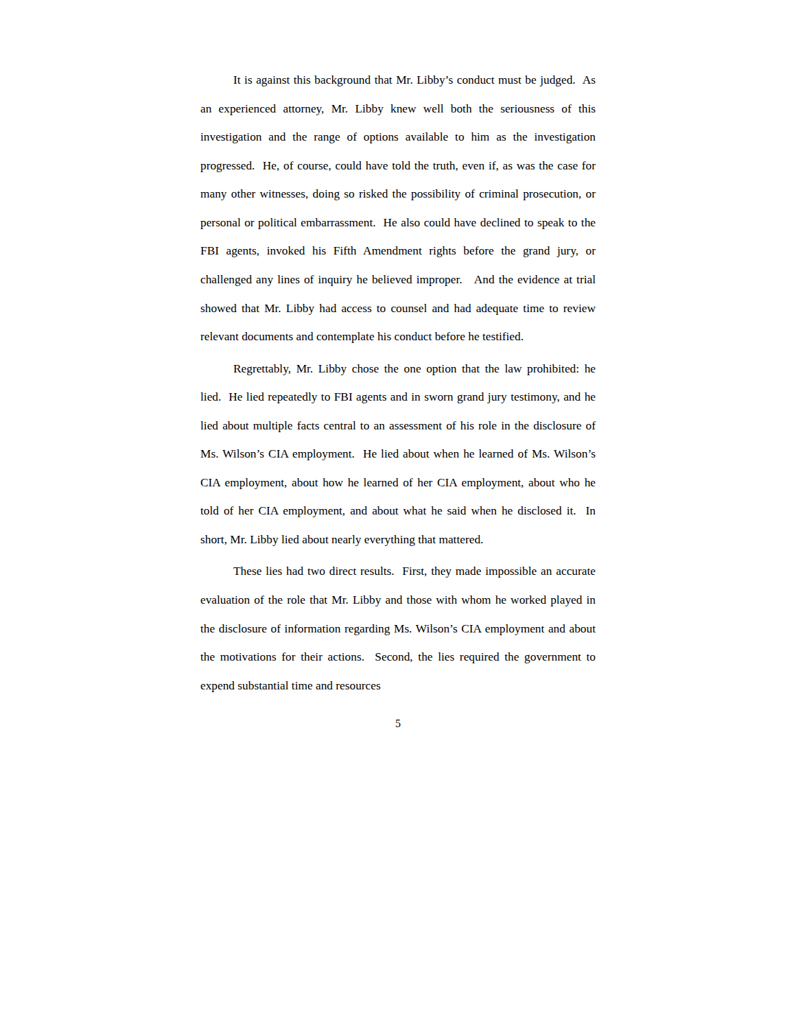It is against this background that Mr. Libby’s conduct must be judged. As an experienced attorney, Mr. Libby knew well both the seriousness of this investigation and the range of options available to him as the investigation progressed. He, of course, could have told the truth, even if, as was the case for many other witnesses, doing so risked the possibility of criminal prosecution, or personal or political embarrassment. He also could have declined to speak to the FBI agents, invoked his Fifth Amendment rights before the grand jury, or challenged any lines of inquiry he believed improper. And the evidence at trial showed that Mr. Libby had access to counsel and had adequate time to review relevant documents and contemplate his conduct before he testified.
Regrettably, Mr. Libby chose the one option that the law prohibited: he lied. He lied repeatedly to FBI agents and in sworn grand jury testimony, and he lied about multiple facts central to an assessment of his role in the disclosure of Ms. Wilson’s CIA employment. He lied about when he learned of Ms. Wilson’s CIA employment, about how he learned of her CIA employment, about who he told of her CIA employment, and about what he said when he disclosed it. In short, Mr. Libby lied about nearly everything that mattered.
These lies had two direct results. First, they made impossible an accurate evaluation of the role that Mr. Libby and those with whom he worked played in the disclosure of information regarding Ms. Wilson’s CIA employment and about the motivations for their actions. Second, the lies required the government to expend substantial time and resources
5